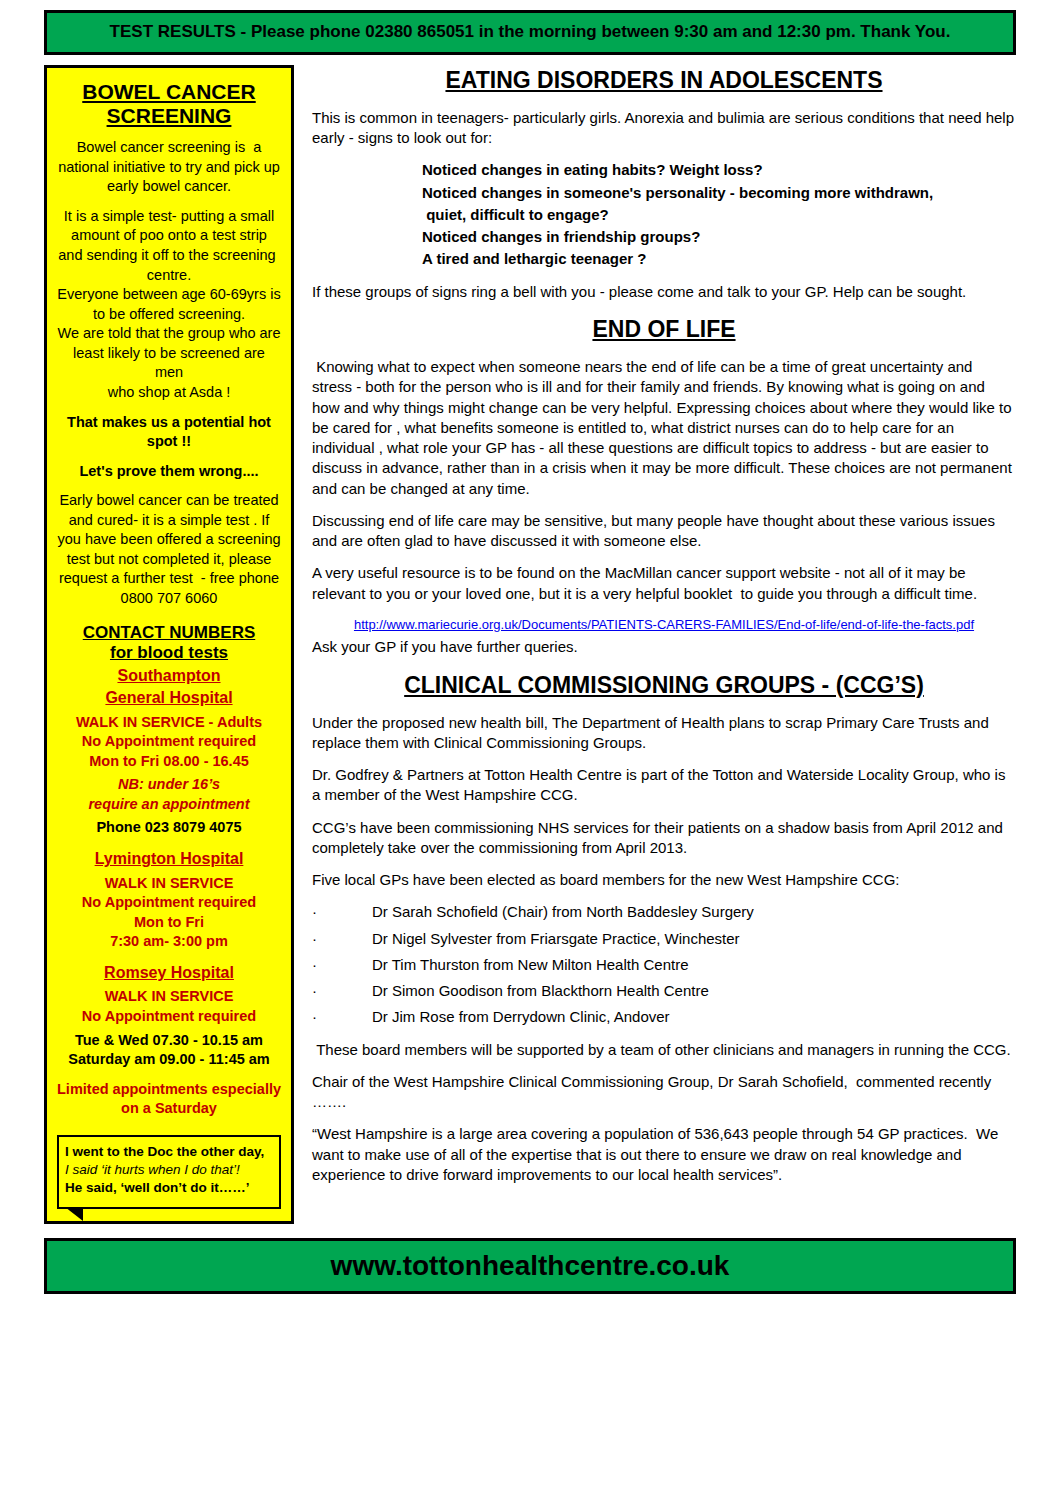TEST RESULTS - Please phone 02380 865051 in the morning between 9:30 am and 12:30 pm. Thank You.
BOWEL CANCER SCREENING
Bowel cancer screening is a national initiative to try and pick up early bowel cancer.
It is a simple test- putting a small amount of poo onto a test strip and sending it off to the screening centre.
Everyone between age 60-69yrs is to be offered screening.
We are told that the group who are least likely to be screened are men
who shop at Asda !
That makes us a potential hot spot !!
Let's prove them wrong....
Early bowel cancer can be treated and cured- it is a simple test . If you have been offered a screening test but not completed it, please request a further test - free phone 0800 707 6060
CONTACT NUMBERS
for blood tests
Southampton
General Hospital
WALK IN SERVICE - Adults
No Appointment required
Mon to Fri 08.00 - 16.45
NB: under 16’s
require an appointment
Phone 023 8079 4075
Lymington Hospital
WALK IN SERVICE
No Appointment required
Mon to Fri
7:30 am- 3:00 pm
Romsey Hospital
WALK IN SERVICE
No Appointment required
Tue & Wed 07.30 - 10.15 am
Saturday am 09.00 - 11:45 am
Limited appointments especially on a Saturday
I went to the Doc the other day,
I said ‘it hurts when I do that’!
He said, ‘well don’t do it……’
EATING DISORDERS IN ADOLESCENTS
This is common in teenagers- particularly girls. Anorexia and bulimia are serious conditions that need help early - signs to look out for:
Noticed changes in eating habits? Weight loss?
Noticed changes in someone's personality - becoming more withdrawn,
quiet, difficult to engage?
Noticed changes in friendship groups?
A tired and lethargic teenager ?
If these groups of signs ring a bell with you - please come and talk to your GP. Help can be sought.
END OF LIFE
Knowing what to expect when someone nears the end of life can be a time of great uncertainty and stress - both for the person who is ill and for their family and friends. By knowing what is going on and how and why things might change can be very helpful. Expressing choices about where they would like to be cared for , what benefits someone is entitled to, what district nurses can do to help care for an individual , what role your GP has - all these questions are difficult topics to address - but are easier to discuss in advance, rather than in a crisis when it may be more difficult. These choices are not permanent and can be changed at any time.
Discussing end of life care may be sensitive, but many people have thought about these various issues and are often glad to have discussed it with someone else.
A very useful resource is to be found on the MacMillan cancer support website - not all of it may be relevant to you or your loved one, but it is a very helpful booklet to guide you through a difficult time.
http://www.mariecurie.org.uk/Documents/PATIENTS-CARERS-FAMILIES/End-of-life/end-of-life-the-facts.pdf
Ask your GP if you have further queries.
CLINICAL COMMISSIONING GROUPS - (CCG’S)
Under the proposed new health bill, The Department of Health plans to scrap Primary Care Trusts and replace them with Clinical Commissioning Groups.
Dr. Godfrey & Partners at Totton Health Centre is part of the Totton and Waterside Locality Group, who is a member of the West Hampshire CCG.
CCG’s have been commissioning NHS services for their patients on a shadow basis from April 2012 and completely take over the commissioning from April 2013.
Five local GPs have been elected as board members for the new West Hampshire CCG:
·Dr Sarah Schofield (Chair) from North Baddesley Surgery
·Dr Nigel Sylvester from Friarsgate Practice, Winchester
·Dr Tim Thurston from New Milton Health Centre
·Dr Simon Goodison from Blackthorn Health Centre
·Dr Jim Rose from Derrydown Clinic, Andover
These board members will be supported by a team of other clinicians and managers in running the CCG.
Chair of the West Hampshire Clinical Commissioning Group, Dr Sarah Schofield, commented recently …….
“West Hampshire is a large area covering a population of 536,643 people through 54 GP practices. We want to make use of all of the expertise that is out there to ensure we draw on real knowledge and experience to drive forward improvements to our local health services”.
www.tottonhealthcentre.co.uk